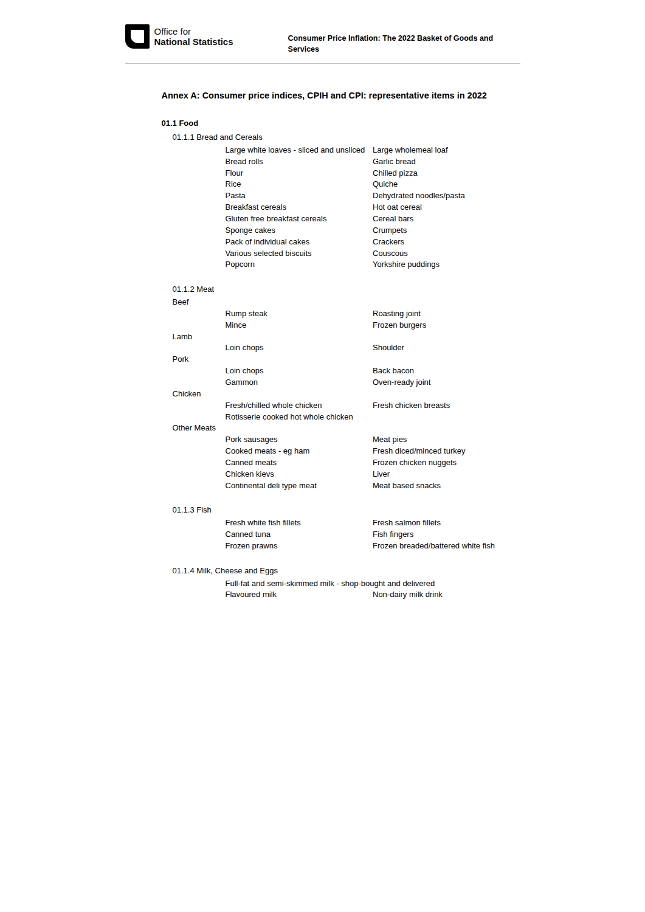Office for National Statistics
Consumer Price Inflation: The 2022 Basket of Goods and Services
Annex A: Consumer price indices, CPIH and CPI: representative items in 2022
01.1 Food
01.1.1 Bread and Cereals
Large white loaves - sliced and unsliced
Large wholemeal loaf
Bread rolls
Garlic bread
Flour
Chilled pizza
Rice
Quiche
Pasta
Dehydrated noodles/pasta
Breakfast cereals
Hot oat cereal
Gluten free breakfast cereals
Cereal bars
Sponge cakes
Crumpets
Pack of individual cakes
Crackers
Various selected biscuits
Couscous
Popcorn
Yorkshire puddings
01.1.2 Meat
Beef
Rump steak
Roasting joint
Mince
Frozen burgers
Lamb
Loin chops
Shoulder
Pork
Loin chops
Back bacon
Gammon
Oven-ready joint
Chicken
Fresh/chilled whole chicken
Fresh chicken breasts
Rotisserie cooked hot whole chicken
Other Meats
Pork sausages
Meat pies
Cooked meats - eg ham
Fresh diced/minced turkey
Canned meats
Frozen chicken nuggets
Chicken kievs
Liver
Continental deli type meat
Meat based snacks
01.1.3 Fish
Fresh white fish fillets
Fresh salmon fillets
Canned tuna
Fish fingers
Frozen prawns
Frozen breaded/battered white fish
01.1.4 Milk, Cheese and Eggs
Full-fat and semi-skimmed milk - shop-bought and delivered
Flavoured milk
Non-dairy milk drink